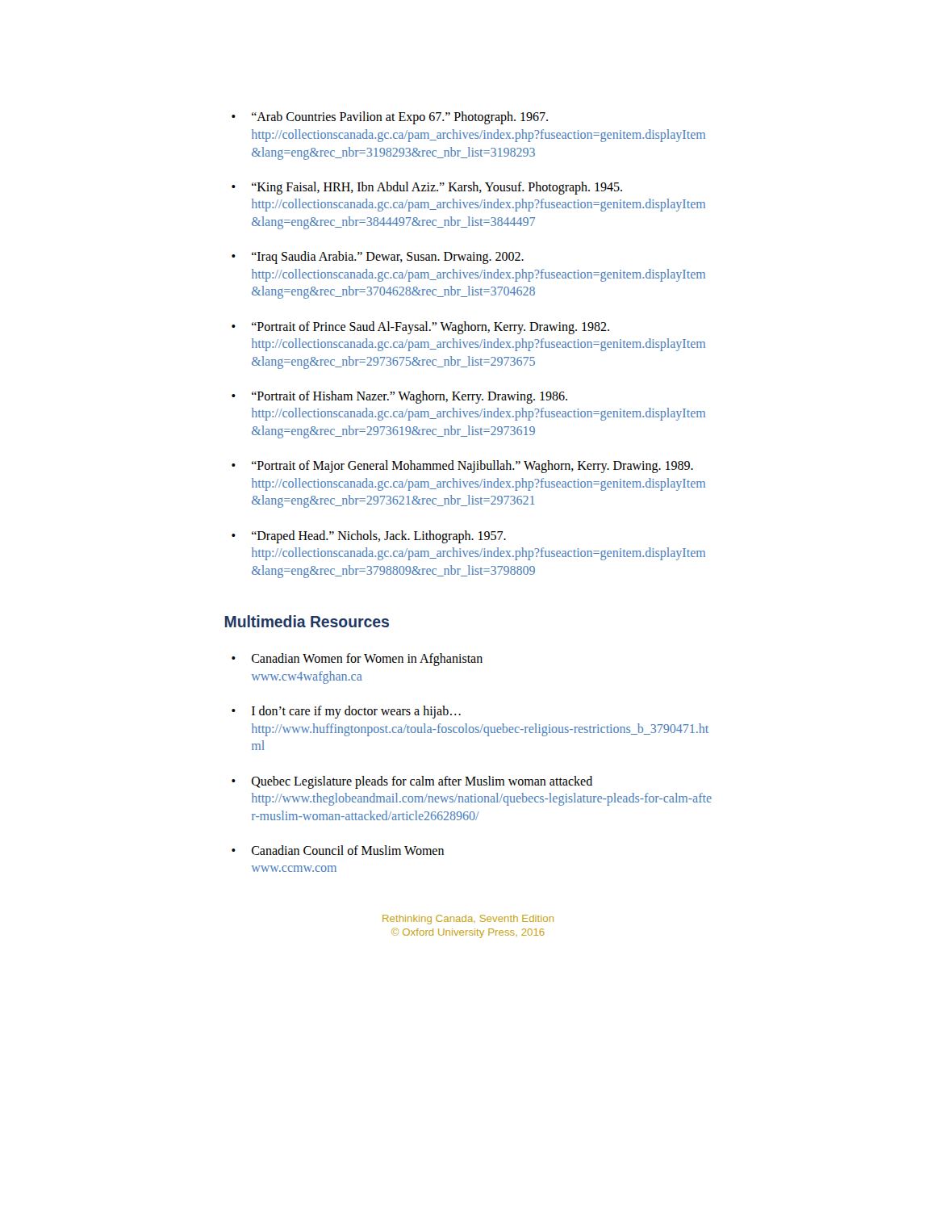“Arab Countries Pavilion at Expo 67.” Photograph. 1967. http://collectionscanada.gc.ca/pam_archives/index.php?fuseaction=genitem.displayItem&lang=eng&rec_nbr=3198293&rec_nbr_list=3198293
“King Faisal, HRH, Ibn Abdul Aziz.” Karsh, Yousuf. Photograph. 1945. http://collectionscanada.gc.ca/pam_archives/index.php?fuseaction=genitem.displayItem&lang=eng&rec_nbr=3844497&rec_nbr_list=3844497
“Iraq Saudia Arabia.” Dewar, Susan. Drwaing. 2002. http://collectionscanada.gc.ca/pam_archives/index.php?fuseaction=genitem.displayItem&lang=eng&rec_nbr=3704628&rec_nbr_list=3704628
“Portrait of Prince Saud Al-Faysal.” Waghorn, Kerry. Drawing. 1982. http://collectionscanada.gc.ca/pam_archives/index.php?fuseaction=genitem.displayItem&lang=eng&rec_nbr=2973675&rec_nbr_list=2973675
“Portrait of Hisham Nazer.” Waghorn, Kerry. Drawing. 1986. http://collectionscanada.gc.ca/pam_archives/index.php?fuseaction=genitem.displayItem&lang=eng&rec_nbr=2973619&rec_nbr_list=2973619
“Portrait of Major General Mohammed Najibullah.” Waghorn, Kerry. Drawing. 1989. http://collectionscanada.gc.ca/pam_archives/index.php?fuseaction=genitem.displayItem&lang=eng&rec_nbr=2973621&rec_nbr_list=2973621
“Draped Head.” Nichols, Jack. Lithograph. 1957. http://collectionscanada.gc.ca/pam_archives/index.php?fuseaction=genitem.displayItem&lang=eng&rec_nbr=3798809&rec_nbr_list=3798809
Multimedia Resources
Canadian Women for Women in Afghanistan www.cw4wafghan.ca
I don’t care if my doctor wears a hijab… http://www.huffingtonpost.ca/toula-foscolos/quebec-religious-restrictions_b_3790471.html
Quebec Legislature pleads for calm after Muslim woman attacked http://www.theglobeandmail.com/news/national/quebecs-legislature-pleads-for-calm-after-muslim-woman-attacked/article26628960/
Canadian Council of Muslim Women www.ccmw.com
Rethinking Canada, Seventh Edition
© Oxford University Press, 2016